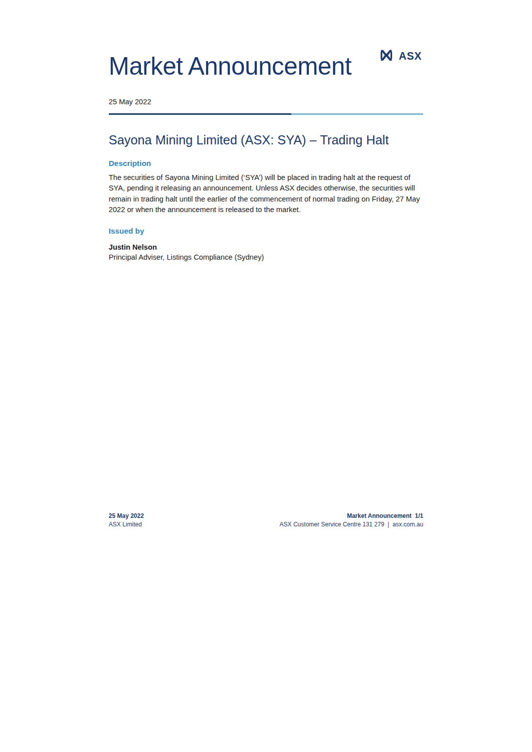ASX
Market Announcement
25 May 2022
Sayona Mining Limited (ASX: SYA) – Trading Halt
Description
The securities of Sayona Mining Limited (‘SYA’) will be placed in trading halt at the request of SYA, pending it releasing an announcement. Unless ASX decides otherwise, the securities will remain in trading halt until the earlier of the commencement of normal trading on Friday, 27 May 2022 or when the announcement is released to the market.
Issued by
Justin Nelson
Principal Adviser, Listings Compliance (Sydney)
25 May 2022
ASX Limited
Market Announcement 1/1
ASX Customer Service Centre 131 279 | asx.com.au